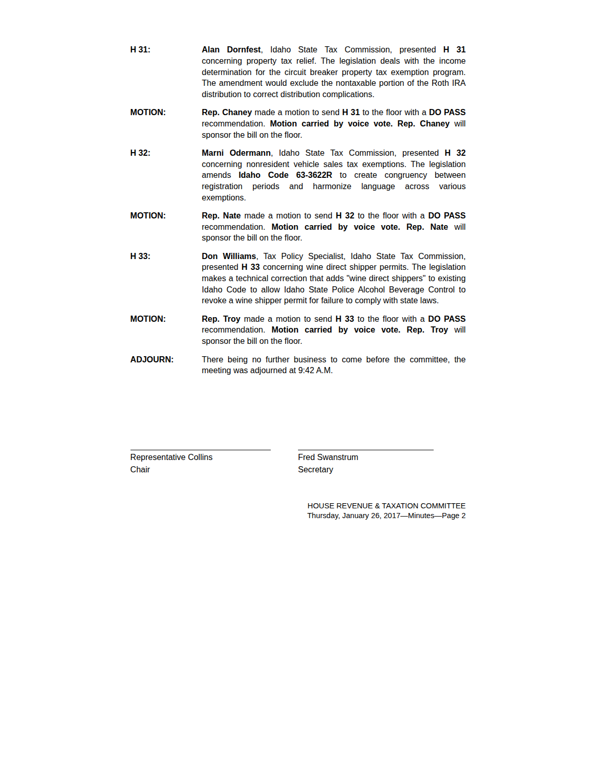| H 31: | Alan Dornfest , Idaho State Tax Commission, presented H 31 concerning property tax relief. The legislation deals with the income determination for the circuit breaker property tax exemption program. The amendment would exclude the nontaxable portion of the Roth IRA distribution to correct distribution complications. |
| MOTION: | Rep. Chaney made a motion to send H 31 to the floor with a DO PASS recommendation. Motion carried by voice vote. Rep. Chaney will sponsor the bill on the floor. |
| H 32: | Marni Odermann , Idaho State Tax Commission, presented H 32 concerning nonresident vehicle sales tax exemptions. The legislation amends Idaho Code 63-3622R to create congruency between registration periods and harmonize language across various exemptions. |
| MOTION: | Rep. Nate made a motion to send H 32 to the floor with a DO PASS recommendation. Motion carried by voice vote. Rep. Nate will sponsor the bill on the floor. |
| H 33: | Don Williams , Tax Policy Specialist, Idaho State Tax Commission, presented H 33 concerning wine direct shipper permits. The legislation makes a technical correction that adds "wine direct shippers" to existing Idaho Code to allow Idaho State Police Alcohol Beverage Control to revoke a wine shipper permit for failure to comply with state laws. |
| MOTION: | Rep. Troy made a motion to send H 33 to the floor with a DO PASS recommendation. Motion carried by voice vote. Rep. Troy will sponsor the bill on the floor. |
| ADJOURN: | There being no further business to come before the committee, the meeting was adjourned at 9:42 A.M. |
| Representative Collins Chair | Fred Swanstrum Secretary |
HOUSE REVENUE & TAXATION COMMITTEE
Thursday, January 26, 2017—Minutes—Page 2